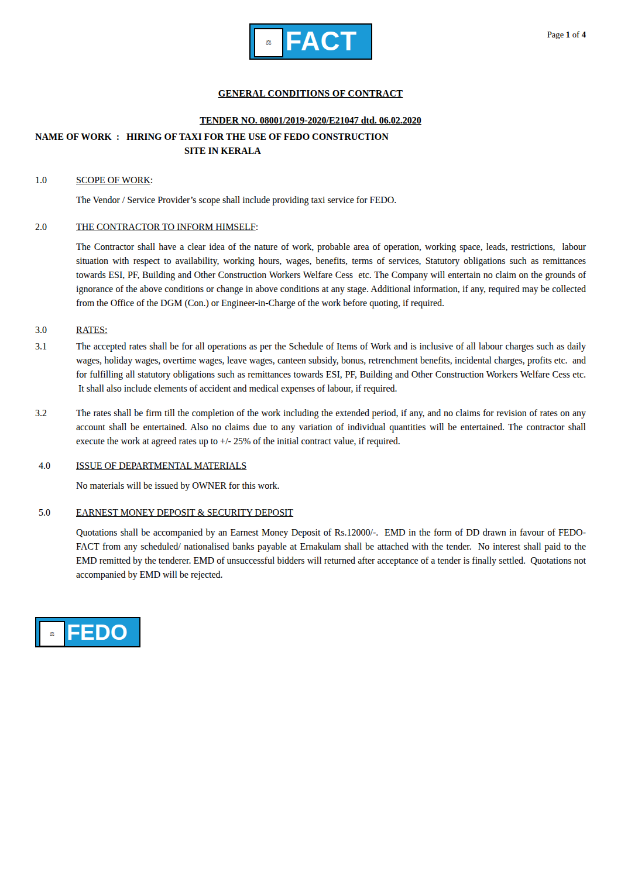Page 1 of 4
⚖
FACT
GENERAL CONDITIONS OF CONTRACT
TENDER NO. 08001/2019-2020/E21047 dtd. 06.02.2020
NAME OF WORK : HIRING OF TAXI FOR THE USE OF FEDO CONSTRUCTION SITE IN KERALA
1.0 SCOPE OF WORK:
The Vendor / Service Provider’s scope shall include providing taxi service for FEDO.
2.0 THE CONTRACTOR TO INFORM HIMSELF:
The Contractor shall have a clear idea of the nature of work, probable area of operation, working space, leads, restrictions, labour situation with respect to availability, working hours, wages, benefits, terms of services, Statutory obligations such as remittances towards ESI, PF, Building and Other Construction Workers Welfare Cess etc. The Company will entertain no claim on the grounds of ignorance of the above conditions or change in above conditions at any stage. Additional information, if any, required may be collected from the Office of the DGM (Con.) or Engineer-in-Charge of the work before quoting, if required.
3.0 RATES:
3.1 The accepted rates shall be for all operations as per the Schedule of Items of Work and is inclusive of all labour charges such as daily wages, holiday wages, overtime wages, leave wages, canteen subsidy, bonus, retrenchment benefits, incidental charges, profits etc. and for fulfilling all statutory obligations such as remittances towards ESI, PF, Building and Other Construction Workers Welfare Cess etc. It shall also include elements of accident and medical expenses of labour, if required.
3.2 The rates shall be firm till the completion of the work including the extended period, if any, and no claims for revision of rates on any account shall be entertained. Also no claims due to any variation of individual quantities will be entertained. The contractor shall execute the work at agreed rates up to +/- 25% of the initial contract value, if required.
4.0 ISSUE OF DEPARTMENTAL MATERIALS
No materials will be issued by OWNER for this work.
5.0 EARNEST MONEY DEPOSIT & SECURITY DEPOSIT
Quotations shall be accompanied by an Earnest Money Deposit of Rs.12000/-. EMD in the form of DD drawn in favour of FEDO-FACT from any scheduled/ nationalised banks payable at Ernakulam shall be attached with the tender. No interest shall paid to the EMD remitted by the tenderer. EMD of unsuccessful bidders will returned after acceptance of a tender is finally settled. Quotations not accompanied by EMD will be rejected.
⚖
FEDO